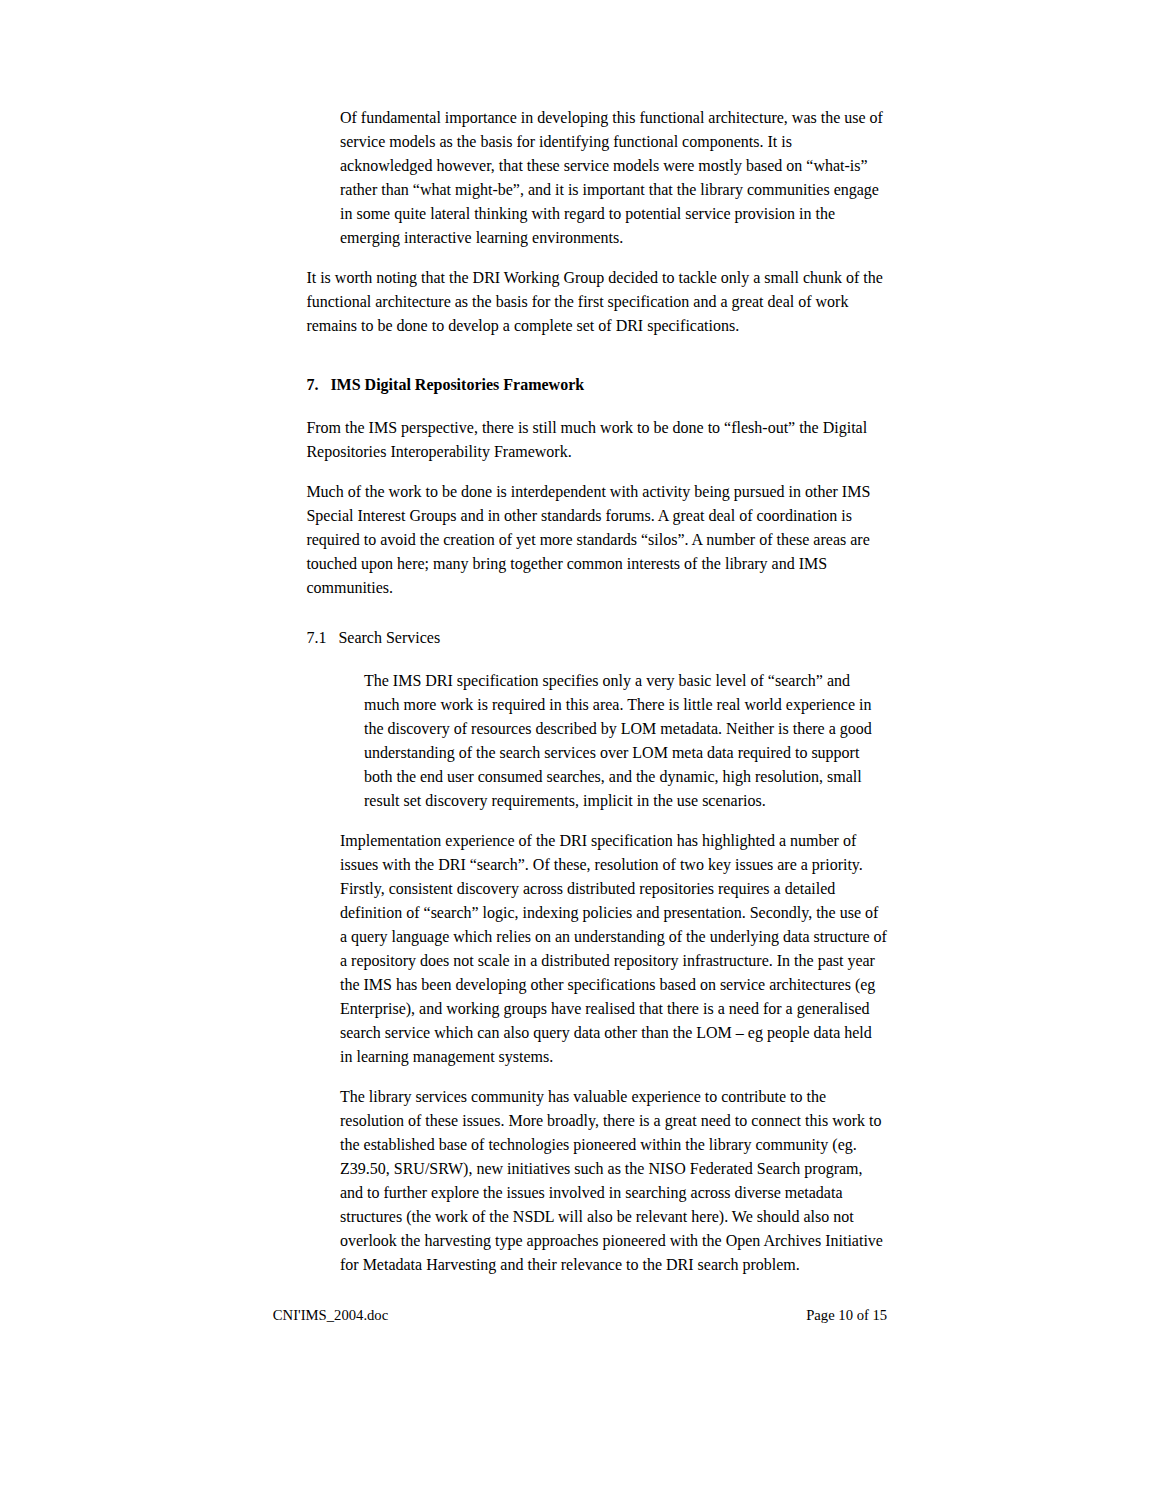Of fundamental importance in developing this functional architecture, was the use of service models as the basis for identifying functional components. It is acknowledged however, that these service models were mostly based on “what-is” rather than “what might-be”, and it is important that the library communities engage in some quite lateral thinking with regard to potential service provision in the emerging interactive learning environments.
It is worth noting that the DRI Working Group decided to tackle only a small chunk of the functional architecture as the basis for the first specification and a great deal of work remains to be done to develop a complete set of DRI specifications.
7. IMS Digital Repositories Framework
From the IMS perspective, there is still much work to be done to “flesh-out” the Digital Repositories Interoperability Framework.
Much of the work to be done is interdependent with activity being pursued in other IMS Special Interest Groups and in other standards forums. A great deal of coordination is required to avoid the creation of yet more standards “silos”. A number of these areas are touched upon here; many bring together common interests of the library and IMS communities.
7.1 Search Services
The IMS DRI specification specifies only a very basic level of “search” and much more work is required in this area. There is little real world experience in the discovery of resources described by LOM metadata. Neither is there a good understanding of the search services over LOM meta data required to support both the end user consumed searches, and the dynamic, high resolution, small result set discovery requirements, implicit in the use scenarios.
Implementation experience of the DRI specification has highlighted a number of issues with the DRI “search”. Of these, resolution of two key issues are a priority. Firstly, consistent discovery across distributed repositories requires a detailed definition of “search” logic, indexing policies and presentation. Secondly, the use of a query language which relies on an understanding of the underlying data structure of a repository does not scale in a distributed repository infrastructure. In the past year the IMS has been developing other specifications based on service architectures (eg Enterprise), and working groups have realised that there is a need for a generalised search service which can also query data other than the LOM – eg people data held in learning management systems.
The library services community has valuable experience to contribute to the resolution of these issues. More broadly, there is a great need to connect this work to the established base of technologies pioneered within the library community (eg. Z39.50, SRU/SRW), new initiatives such as the NISO Federated Search program, and to further explore the issues involved in searching across diverse metadata structures (the work of the NSDL will also be relevant here). We should also not overlook the harvesting type approaches pioneered with the Open Archives Initiative for Metadata Harvesting and their relevance to the DRI search problem.
CNI'IMS_2004.doc Page 10 of 15